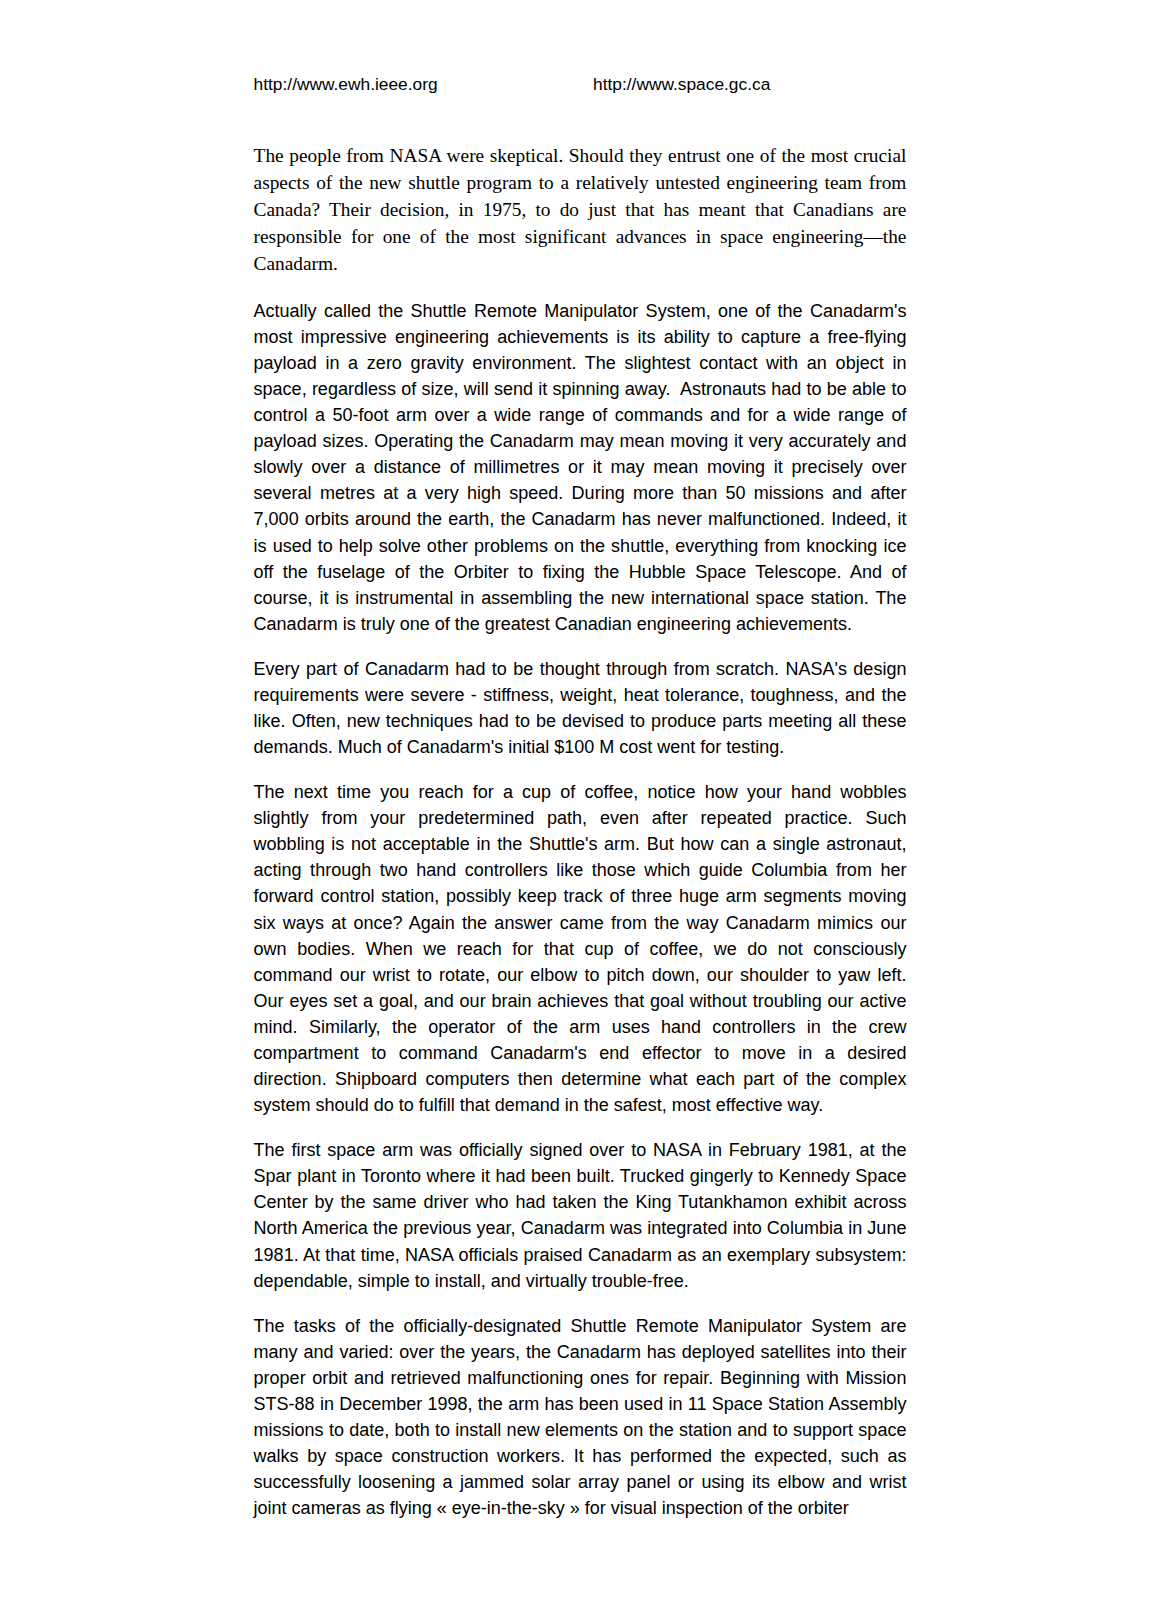http://www.ewh.ieee.org
http://www.space.gc.ca
The people from NASA were skeptical. Should they entrust one of the most crucial aspects of the new shuttle program to a relatively untested engineering team from Canada? Their decision, in 1975, to do just that has meant that Canadians are responsible for one of the most significant advances in space engineering—the Canadarm.
Actually called the Shuttle Remote Manipulator System, one of the Canadarm's most impressive engineering achievements is its ability to capture a free-flying payload in a zero gravity environment. The slightest contact with an object in space, regardless of size, will send it spinning away. Astronauts had to be able to control a 50-foot arm over a wide range of commands and for a wide range of payload sizes. Operating the Canadarm may mean moving it very accurately and slowly over a distance of millimetres or it may mean moving it precisely over several metres at a very high speed. During more than 50 missions and after 7,000 orbits around the earth, the Canadarm has never malfunctioned. Indeed, it is used to help solve other problems on the shuttle, everything from knocking ice off the fuselage of the Orbiter to fixing the Hubble Space Telescope. And of course, it is instrumental in assembling the new international space station. The Canadarm is truly one of the greatest Canadian engineering achievements.
Every part of Canadarm had to be thought through from scratch. NASA's design requirements were severe - stiffness, weight, heat tolerance, toughness, and the like. Often, new techniques had to be devised to produce parts meeting all these demands. Much of Canadarm's initial $100 M cost went for testing.
The next time you reach for a cup of coffee, notice how your hand wobbles slightly from your predetermined path, even after repeated practice. Such wobbling is not acceptable in the Shuttle's arm. But how can a single astronaut, acting through two hand controllers like those which guide Columbia from her forward control station, possibly keep track of three huge arm segments moving six ways at once? Again the answer came from the way Canadarm mimics our own bodies. When we reach for that cup of coffee, we do not consciously command our wrist to rotate, our elbow to pitch down, our shoulder to yaw left. Our eyes set a goal, and our brain achieves that goal without troubling our active mind. Similarly, the operator of the arm uses hand controllers in the crew compartment to command Canadarm's end effector to move in a desired direction. Shipboard computers then determine what each part of the complex system should do to fulfill that demand in the safest, most effective way.
The first space arm was officially signed over to NASA in February 1981, at the Spar plant in Toronto where it had been built. Trucked gingerly to Kennedy Space Center by the same driver who had taken the King Tutankhamon exhibit across North America the previous year, Canadarm was integrated into Columbia in June 1981. At that time, NASA officials praised Canadarm as an exemplary subsystem: dependable, simple to install, and virtually trouble-free.
The tasks of the officially-designated Shuttle Remote Manipulator System are many and varied: over the years, the Canadarm has deployed satellites into their proper orbit and retrieved malfunctioning ones for repair. Beginning with Mission STS-88 in December 1998, the arm has been used in 11 Space Station Assembly missions to date, both to install new elements on the station and to support space walks by space construction workers. It has performed the expected, such as successfully loosening a jammed solar array panel or using its elbow and wrist joint cameras as flying « eye-in-the-sky » for visual inspection of the orbiter